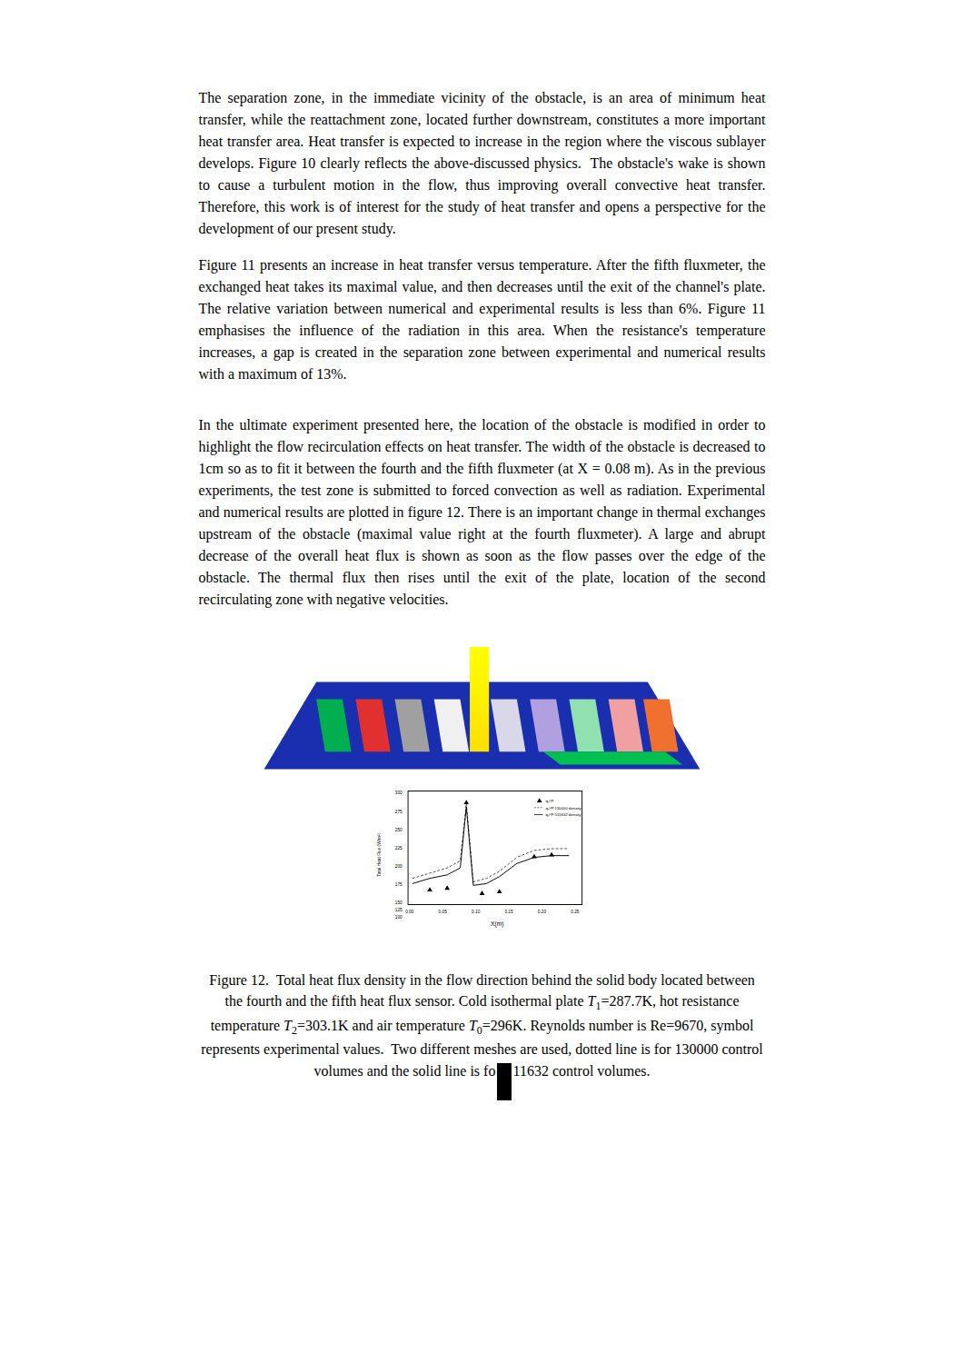The separation zone, in the immediate vicinity of the obstacle, is an area of minimum heat transfer, while the reattachment zone, located further downstream, constitutes a more important heat transfer area. Heat transfer is expected to increase in the region where the viscous sublayer develops. Figure 10 clearly reflects the above-discussed physics. The obstacle's wake is shown to cause a turbulent motion in the flow, thus improving overall convective heat transfer. Therefore, this work is of interest for the study of heat transfer and opens a perspective for the development of our present study.
Figure 11 presents an increase in heat transfer versus temperature. After the fifth fluxmeter, the exchanged heat takes its maximal value, and then decreases until the exit of the channel's plate. The relative variation between numerical and experimental results is less than 6%. Figure 11 emphasises the influence of the radiation in this area. When the resistance's temperature increases, a gap is created in the separation zone between experimental and numerical results with a maximum of 13%.
In the ultimate experiment presented here, the location of the obstacle is modified in order to highlight the flow recirculation effects on heat transfer. The width of the obstacle is decreased to 1cm so as to fit it between the fourth and the fifth fluxmeter (at X = 0.08 m). As in the previous experiments, the test zone is submitted to forced convection as well as radiation. Experimental and numerical results are plotted in figure 12. There is an important change in thermal exchanges upstream of the obstacle (maximal value right at the fourth fluxmeter). A large and abrupt decrease of the overall heat flux is shown as soon as the flow passes over the edge of the obstacle. The thermal flux then rises until the exit of the plate, location of the second recirculating zone with negative velocities.
Figure 12. Total heat flux density in the flow direction behind the solid body located between the fourth and the fifth heat flux sensor. Cold isothermal plate T1=287.7K, hot resistance temperature T2=303.1K and air temperature T0=296K. Reynolds number is Re=9670, symbol represents experimental values. Two different meshes are used, dotted line is for 130000 control volumes and the solid line is fo 11632 control volumes.